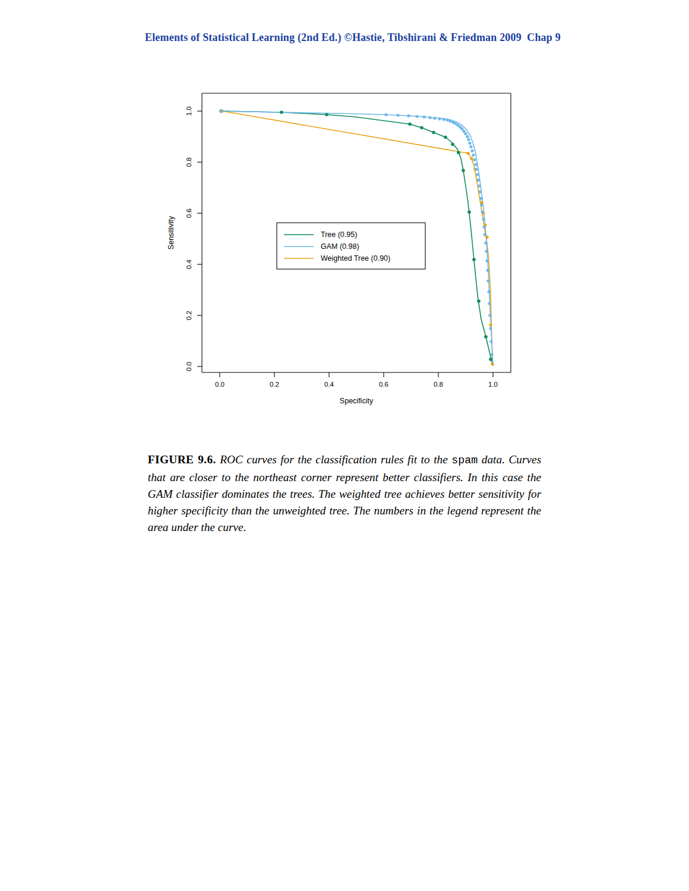Elements of Statistical Learning (2nd Ed.) ©Hastie, Tibshirani & Friedman 2009 Chap 9
Y ticks: 0.0 at y=490, 1.0 at y=60 (scale: y = 490 - 430*v) 0.0 0.2 0.4 0.6 0.8 1.0 0.0 0.2 0.4 0.6 0.8 1.0 Sensitivity Specificity Tree (0.95) GAM (0.98) Weighted Tree (0.90)
FIGURE 9.6. ROC curves for the classification rules fit to the spam data. Curves that are closer to the northeast corner represent better classifiers. In this case the GAM classifier dominates the trees. The weighted tree achieves better sensitivity for higher specificity than the unweighted tree. The numbers in the legend represent the area under the curve.